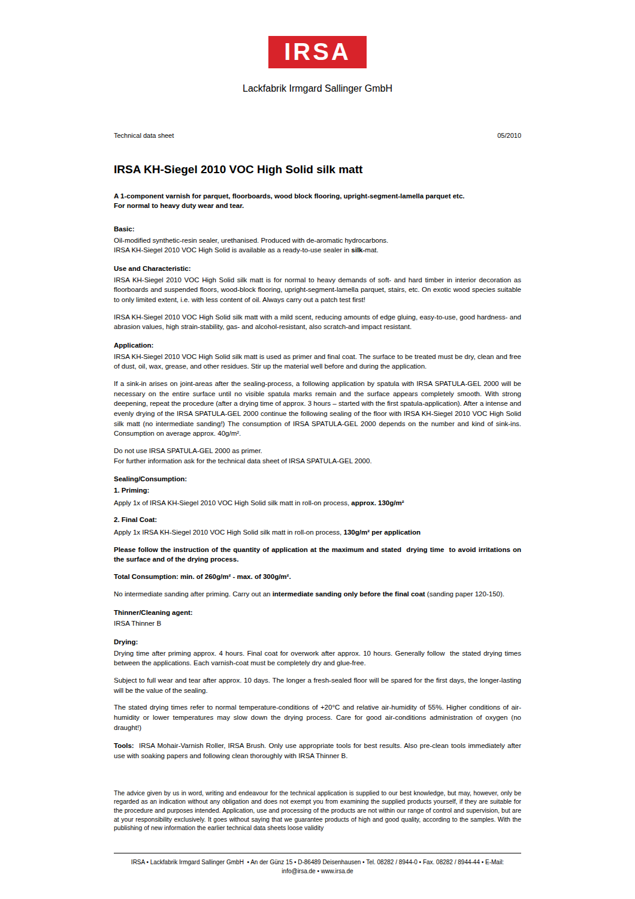IRSA
Lackfabrik Irmgard Sallinger GmbH
Technical data sheet 05/2010
IRSA KH-Siegel 2010 VOC High Solid silk matt
A 1-component varnish for parquet, floorboards, wood block flooring, upright-segment-lamella parquet etc.
For normal to heavy duty wear and tear.
Basic:
Oil-modified synthetic-resin sealer, urethanised. Produced with de-aromatic hydrocarbons.
IRSA KH-Siegel 2010 VOC High Solid is available as a ready-to-use sealer in silk-mat.
Use and Characteristic:
IRSA KH-Siegel 2010 VOC High Solid silk matt is for normal to heavy demands of soft- and hard timber in interior decoration as floorboards and suspended floors, wood-block flooring, upright-segment-lamella parquet, stairs, etc. On exotic wood species suitable to only limited extent, i.e. with less content of oil. Always carry out a patch test first!
IRSA KH-Siegel 2010 VOC High Solid silk matt with a mild scent, reducing amounts of edge gluing, easy-to-use, good hardness- and abrasion values, high strain-stability, gas- and alcohol-resistant, also scratch-and impact resistant.
Application:
IRSA KH-Siegel 2010 VOC High Solid silk matt is used as primer and final coat. The surface to be treated must be dry, clean and free of dust, oil, wax, grease, and other residues. Stir up the material well before and during the application.
If a sink-in arises on joint-areas after the sealing-process, a following application by spatula with IRSA SPATULA-GEL 2000 will be necessary on the entire surface until no visible spatula marks remain and the surface appears completely smooth. With strong deepening, repeat the procedure (after a drying time of approx. 3 hours – started with the first spatula-application). After a intense and evenly drying of the IRSA SPATULA-GEL 2000 continue the following sealing of the floor with IRSA KH-Siegel 2010 VOC High Solid silk matt (no intermediate sanding!) The consumption of IRSA SPATULA-GEL 2000 depends on the number and kind of sink-ins. Consumption on average approx. 40g/m².
Do not use IRSA SPATULA-GEL 2000 as primer.
For further information ask for the technical data sheet of IRSA SPATULA-GEL 2000.
Sealing/Consumption:
1. Priming:
Apply 1x of IRSA KH-Siegel 2010 VOC High Solid silk matt in roll-on process, approx. 130g/m²
2. Final Coat:
Apply 1x IRSA KH-Siegel 2010 VOC High Solid silk matt in roll-on process, 130g/m² per application
Please follow the instruction of the quantity of application at the maximum and stated drying time to avoid irritations on the surface and of the drying process.
Total Consumption: min. of 260g/m² - max. of 300g/m².
No intermediate sanding after priming. Carry out an intermediate sanding only before the final coat (sanding paper 120-150).
Thinner/Cleaning agent:
IRSA Thinner B
Drying:
Drying time after priming approx. 4 hours. Final coat for overwork after approx. 10 hours. Generally follow the stated drying times between the applications. Each varnish-coat must be completely dry and glue-free.
Subject to full wear and tear after approx. 10 days. The longer a fresh-sealed floor will be spared for the first days, the longer-lasting will be the value of the sealing.
The stated drying times refer to normal temperature-conditions of +20°C and relative air-humidity of 55%. Higher conditions of air-humidity or lower temperatures may slow down the drying process. Care for good air-conditions administration of oxygen (no draught!)
Tools: IRSA Mohair-Varnish Roller, IRSA Brush. Only use appropriate tools for best results. Also pre-clean tools immediately after use with soaking papers and following clean thoroughly with IRSA Thinner B.
The advice given by us in word, writing and endeavour for the technical application is supplied to our best knowledge, but may, however, only be regarded as an indication without any obligation and does not exempt you from examining the supplied products yourself, if they are suitable for the procedure and purposes intended. Application, use and processing of the products are not within our range of control and supervision, but are at your responsibility exclusively. It goes without saying that we guarantee products of high and good quality, according to the samples. With the publishing of new information the earlier technical data sheets loose validity
IRSA • Lackfabrik Irmgard Sallinger GmbH • An der Günz 15 • D-86489 Deisenhausen • Tel. 08282 / 8944-0 • Fax. 08282 / 8944-44 • E-Mail: info@irsa.de • www.irsa.de